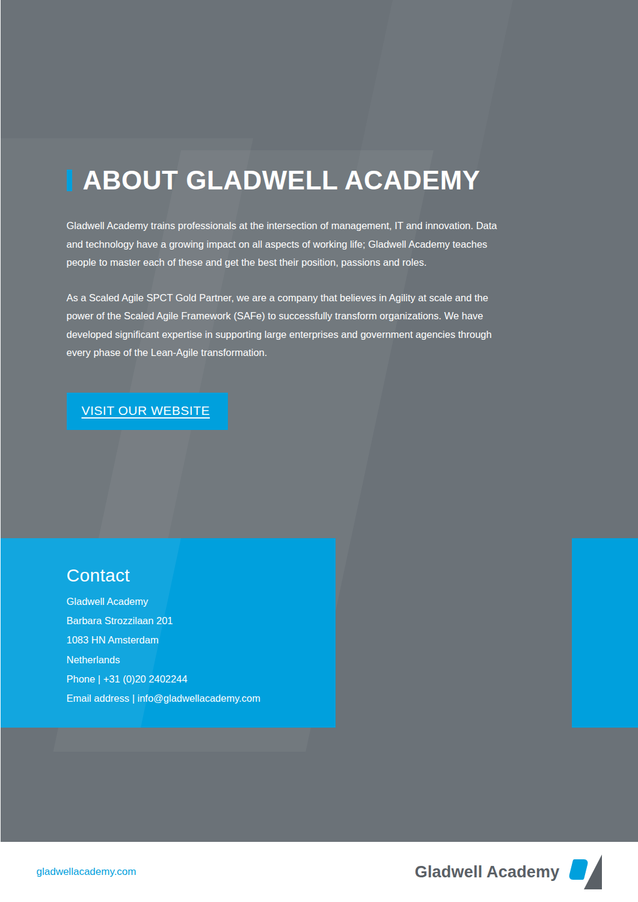ABOUT GLADWELL ACADEMY
Gladwell Academy trains professionals at the intersection of management, IT and innovation. Data and technology have a growing impact on all aspects of working life; Gladwell Academy teaches people to master each of these and get the best their position, passions and roles.
As a Scaled Agile SPCT Gold Partner, we are a company that believes in Agility at scale and the power of the Scaled Agile Framework (SAFe) to successfully transform organizations. We have developed significant expertise in supporting large enterprises and government agencies through every phase of the Lean-Agile transformation.
VISIT OUR WEBSITE
Contact
Gladwell Academy
Barbara Strozzilaan 201
1083 HN Amsterdam
Netherlands
Phone | +31 (0)20 2402244
Email address | info@gladwellacademy.com
gladwellacademy.com
Gladwell Academy